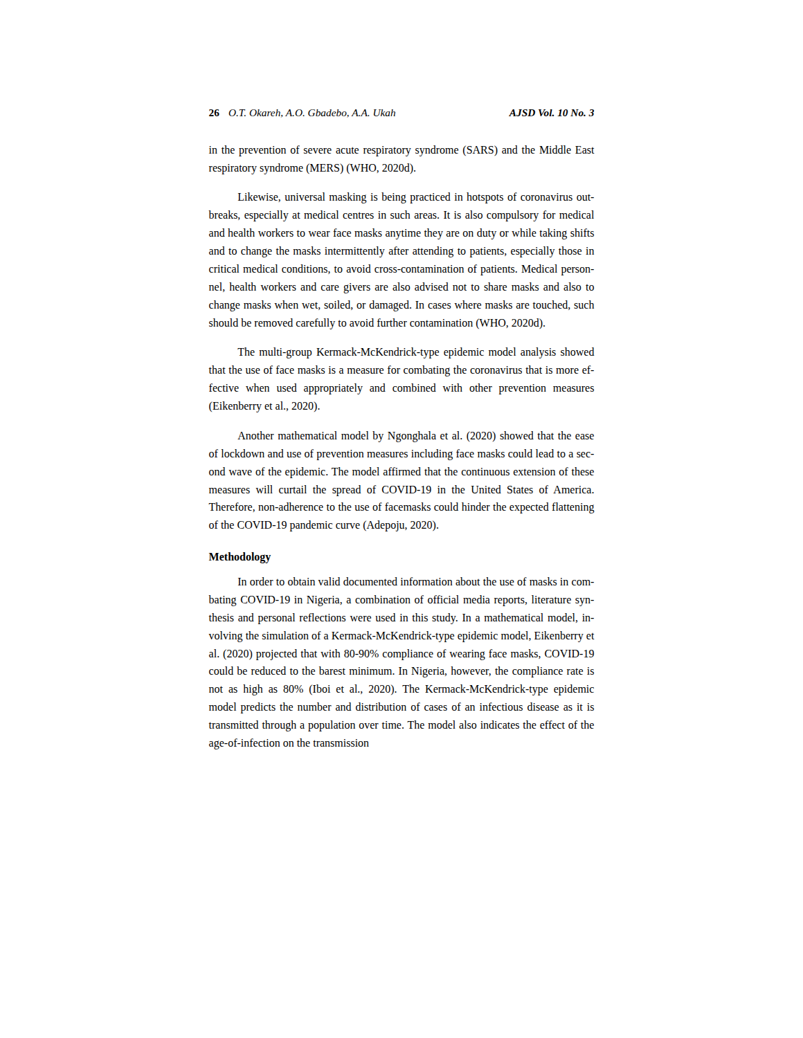26 O.T. Okareh, A.O. Gbadebo, A.A. Ukah AJSD Vol. 10 No. 3
in the prevention of severe acute respiratory syndrome (SARS) and the Middle East respiratory syndrome (MERS) (WHO, 2020d).
Likewise, universal masking is being practiced in hotspots of coronavirus outbreaks, especially at medical centres in such areas. It is also compulsory for medical and health workers to wear face masks anytime they are on duty or while taking shifts and to change the masks intermittently after attending to patients, especially those in critical medical conditions, to avoid cross-contamination of patients. Medical personnel, health workers and care givers are also advised not to share masks and also to change masks when wet, soiled, or damaged. In cases where masks are touched, such should be removed carefully to avoid further contamination (WHO, 2020d).
The multi-group Kermack-McKendrick-type epidemic model analysis showed that the use of face masks is a measure for combating the coronavirus that is more effective when used appropriately and combined with other prevention measures (Eikenberry et al., 2020).
Another mathematical model by Ngonghala et al. (2020) showed that the ease of lockdown and use of prevention measures including face masks could lead to a second wave of the epidemic. The model affirmed that the continuous extension of these measures will curtail the spread of COVID-19 in the United States of America. Therefore, non-adherence to the use of facemasks could hinder the expected flattening of the COVID-19 pandemic curve (Adepoju, 2020).
Methodology
In order to obtain valid documented information about the use of masks in combating COVID-19 in Nigeria, a combination of official media reports, literature synthesis and personal reflections were used in this study. In a mathematical model, involving the simulation of a Kermack-McKendrick-type epidemic model, Eikenberry et al. (2020) projected that with 80-90% compliance of wearing face masks, COVID-19 could be reduced to the barest minimum. In Nigeria, however, the compliance rate is not as high as 80% (Iboi et al., 2020). The Kermack-McKendrick-type epidemic model predicts the number and distribution of cases of an infectious disease as it is transmitted through a population over time. The model also indicates the effect of the age-of-infection on the transmission